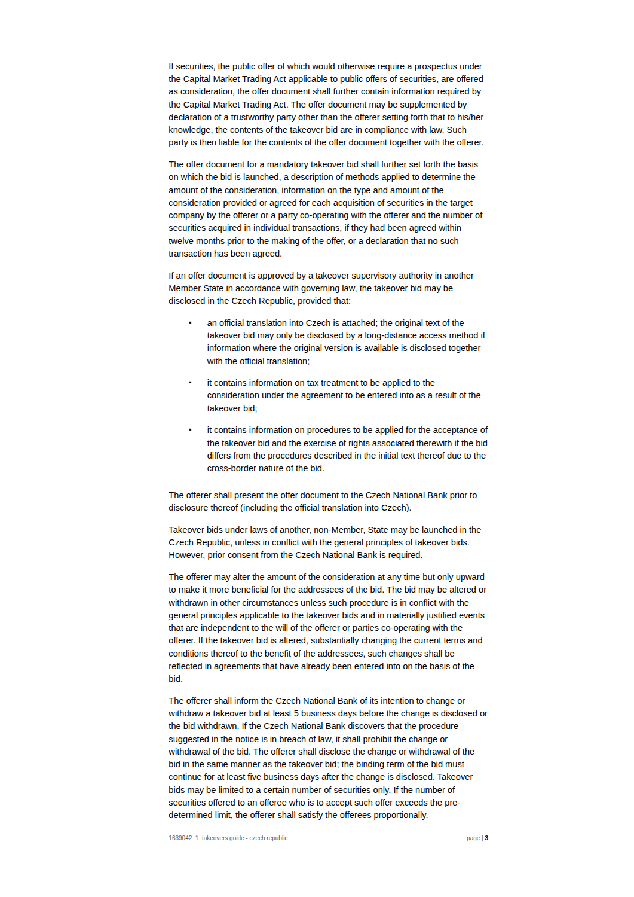If securities, the public offer of which would otherwise require a prospectus under the Capital Market Trading Act applicable to public offers of securities, are offered as consideration, the offer document shall further contain information required by the Capital Market Trading Act. The offer document may be supplemented by declaration of a trustworthy party other than the offerer setting forth that to his/her knowledge, the contents of the takeover bid are in compliance with law. Such party is then liable for the contents of the offer document together with the offerer.
The offer document for a mandatory takeover bid shall further set forth the basis on which the bid is launched, a description of methods applied to determine the amount of the consideration, information on the type and amount of the consideration provided or agreed for each acquisition of securities in the target company by the offerer or a party co-operating with the offerer and the number of securities acquired in individual transactions, if they had been agreed within twelve months prior to the making of the offer, or a declaration that no such transaction has been agreed.
If an offer document is approved by a takeover supervisory authority in another Member State in accordance with governing law, the takeover bid may be disclosed in the Czech Republic, provided that:
an official translation into Czech is attached; the original text of the takeover bid may only be disclosed by a long-distance access method if information where the original version is available is disclosed together with the official translation;
it contains information on tax treatment to be applied to the consideration under the agreement to be entered into as a result of the takeover bid;
it contains information on procedures to be applied for the acceptance of the takeover bid and the exercise of rights associated therewith if the bid differs from the procedures described in the initial text thereof due to the cross-border nature of the bid.
The offerer shall present the offer document to the Czech National Bank prior to disclosure thereof (including the official translation into Czech).
Takeover bids under laws of another, non-Member, State may be launched in the Czech Republic, unless in conflict with the general principles of takeover bids. However, prior consent from the Czech National Bank is required.
The offerer may alter the amount of the consideration at any time but only upward to make it more beneficial for the addressees of the bid. The bid may be altered or withdrawn in other circumstances unless such procedure is in conflict with the general principles applicable to the takeover bids and in materially justified events that are independent to the will of the offerer or parties co-operating with the offerer. If the takeover bid is altered, substantially changing the current terms and conditions thereof to the benefit of the addressees, such changes shall be reflected in agreements that have already been entered into on the basis of the bid.
The offerer shall inform the Czech National Bank of its intention to change or withdraw a takeover bid at least 5 business days before the change is disclosed or the bid withdrawn. If the Czech National Bank discovers that the procedure suggested in the notice is in breach of law, it shall prohibit the change or withdrawal of the bid. The offerer shall disclose the change or withdrawal of the bid in the same manner as the takeover bid; the binding term of the bid must continue for at least five business days after the change is disclosed. Takeover bids may be limited to a certain number of securities only. If the number of securities offered to an offeree who is to accept such offer exceeds the pre-determined limit, the offerer shall satisfy the offerees proportionally.
1639042_1_takeovers guide - czech republic page | 3